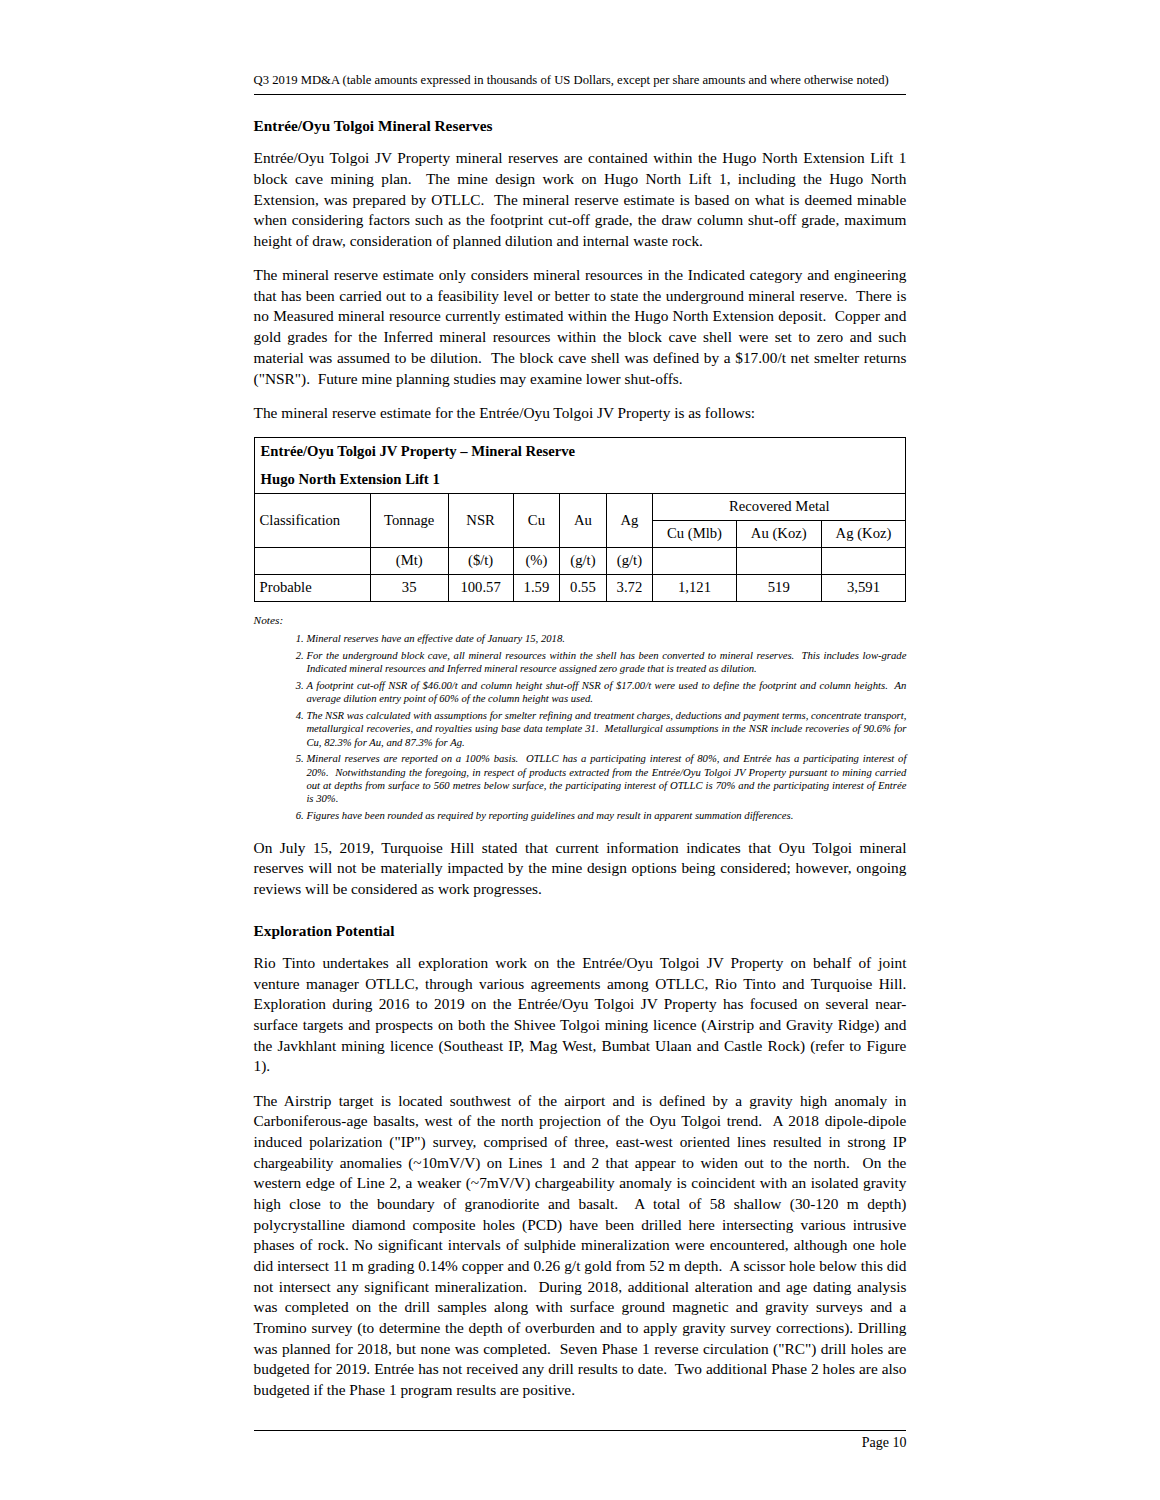Q3 2019 MD&A (table amounts expressed in thousands of US Dollars, except per share amounts and where otherwise noted)
Entrée/Oyu Tolgoi Mineral Reserves
Entrée/Oyu Tolgoi JV Property mineral reserves are contained within the Hugo North Extension Lift 1 block cave mining plan. The mine design work on Hugo North Lift 1, including the Hugo North Extension, was prepared by OTLLC. The mineral reserve estimate is based on what is deemed minable when considering factors such as the footprint cut-off grade, the draw column shut-off grade, maximum height of draw, consideration of planned dilution and internal waste rock.
The mineral reserve estimate only considers mineral resources in the Indicated category and engineering that has been carried out to a feasibility level or better to state the underground mineral reserve. There is no Measured mineral resource currently estimated within the Hugo North Extension deposit. Copper and gold grades for the Inferred mineral resources within the block cave shell were set to zero and such material was assumed to be dilution. The block cave shell was defined by a $17.00/t net smelter returns ("NSR"). Future mine planning studies may examine lower shut-offs.
The mineral reserve estimate for the Entrée/Oyu Tolgoi JV Property is as follows:
| Entrée/Oyu Tolgoi JV Property – Mineral Reserve |
| Hugo North Extension Lift 1 |
| Classification | Tonnage | NSR | Cu | Au | Ag | Recovered Metal |
| Cu (Mlb) | Au (Koz) | Ag (Koz) |
| | (Mt) | ($/t) | (%) | (g/t) | (g/t) | | | |
| Probable | 35 | 100.57 | 1.59 | 0.55 | 3.72 | 1,121 | 519 | 3,591 |
Notes:
Mineral reserves have an effective date of January 15, 2018.
For the underground block cave, all mineral resources within the shell has been converted to mineral reserves. This includes low-grade Indicated mineral resources and Inferred mineral resource assigned zero grade that is treated as dilution.
A footprint cut-off NSR of $46.00/t and column height shut-off NSR of $17.00/t were used to define the footprint and column heights. An average dilution entry point of 60% of the column height was used.
The NSR was calculated with assumptions for smelter refining and treatment charges, deductions and payment terms, concentrate transport, metallurgical recoveries, and royalties using base data template 31. Metallurgical assumptions in the NSR include recoveries of 90.6% for Cu, 82.3% for Au, and 87.3% for Ag.
Mineral reserves are reported on a 100% basis. OTLLC has a participating interest of 80%, and Entrée has a participating interest of 20%. Notwithstanding the foregoing, in respect of products extracted from the Entrée/Oyu Tolgoi JV Property pursuant to mining carried out at depths from surface to 560 metres below surface, the participating interest of OTLLC is 70% and the participating interest of Entrée is 30%.
Figures have been rounded as required by reporting guidelines and may result in apparent summation differences.
On July 15, 2019, Turquoise Hill stated that current information indicates that Oyu Tolgoi mineral reserves will not be materially impacted by the mine design options being considered; however, ongoing reviews will be considered as work progresses.
Exploration Potential
Rio Tinto undertakes all exploration work on the Entrée/Oyu Tolgoi JV Property on behalf of joint venture manager OTLLC, through various agreements among OTLLC, Rio Tinto and Turquoise Hill. Exploration during 2016 to 2019 on the Entrée/Oyu Tolgoi JV Property has focused on several near-surface targets and prospects on both the Shivee Tolgoi mining licence (Airstrip and Gravity Ridge) and the Javkhlant mining licence (Southeast IP, Mag West, Bumbat Ulaan and Castle Rock) (refer to Figure 1).
The Airstrip target is located southwest of the airport and is defined by a gravity high anomaly in Carboniferous-age basalts, west of the north projection of the Oyu Tolgoi trend. A 2018 dipole-dipole induced polarization ("IP") survey, comprised of three, east-west oriented lines resulted in strong IP chargeability anomalies (~10mV/V) on Lines 1 and 2 that appear to widen out to the north. On the western edge of Line 2, a weaker (~7mV/V) chargeability anomaly is coincident with an isolated gravity high close to the boundary of granodiorite and basalt. A total of 58 shallow (30-120 m depth) polycrystalline diamond composite holes (PCD) have been drilled here intersecting various intrusive phases of rock. No significant intervals of sulphide mineralization were encountered, although one hole did intersect 11 m grading 0.14% copper and 0.26 g/t gold from 52 m depth. A scissor hole below this did not intersect any significant mineralization. During 2018, additional alteration and age dating analysis was completed on the drill samples along with surface ground magnetic and gravity surveys and a Tromino survey (to determine the depth of overburden and to apply gravity survey corrections). Drilling was planned for 2018, but none was completed. Seven Phase 1 reverse circulation ("RC") drill holes are budgeted for 2019. Entrée has not received any drill results to date. Two additional Phase 2 holes are also budgeted if the Phase 1 program results are positive.
Page 10